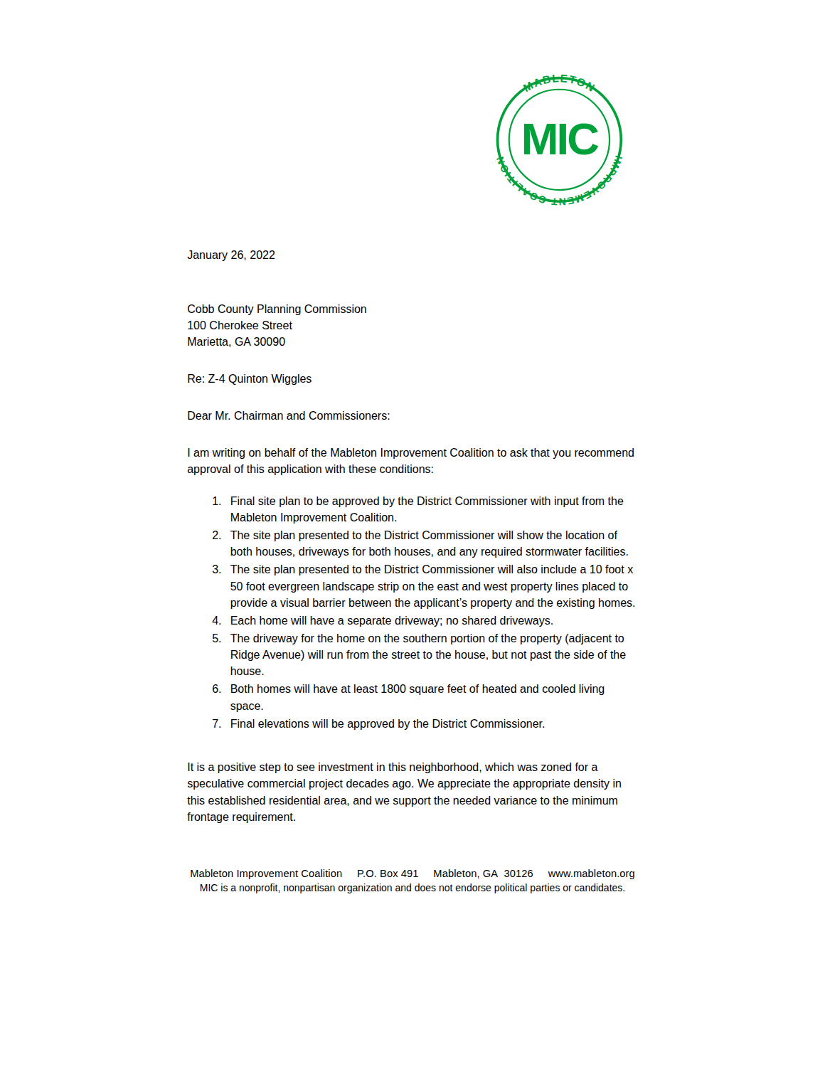Mableton Improvement Coalition (MIC) circular logo MABLETON IMPROVEMENT COALITION MIC
January 26, 2022
Cobb County Planning Commission
100 Cherokee Street
Marietta, GA 30090
Re: Z-4 Quinton Wiggles
Dear Mr. Chairman and Commissioners:
I am writing on behalf of the Mableton Improvement Coalition to ask that you recommend approval of this application with these conditions:
Final site plan to be approved by the District Commissioner with input from the Mableton Improvement Coalition.
The site plan presented to the District Commissioner will show the location of both houses, driveways for both houses, and any required stormwater facilities.
The site plan presented to the District Commissioner will also include a 10 foot x 50 foot evergreen landscape strip on the east and west property lines placed to provide a visual barrier between the applicant’s property and the existing homes.
Each home will have a separate driveway; no shared driveways.
The driveway for the home on the southern portion of the property (adjacent to Ridge Avenue) will run from the street to the house, but not past the side of the house.
Both homes will have at least 1800 square feet of heated and cooled living space.
Final elevations will be approved by the District Commissioner.
It is a positive step to see investment in this neighborhood, which was zoned for a speculative commercial project decades ago. We appreciate the appropriate density in this established residential area, and we support the needed variance to the minimum frontage requirement.
Mableton Improvement Coalition P.O. Box 491 Mableton, GA 30126 www.mableton.org
MIC is a nonprofit, nonpartisan organization and does not endorse political parties or candidates.